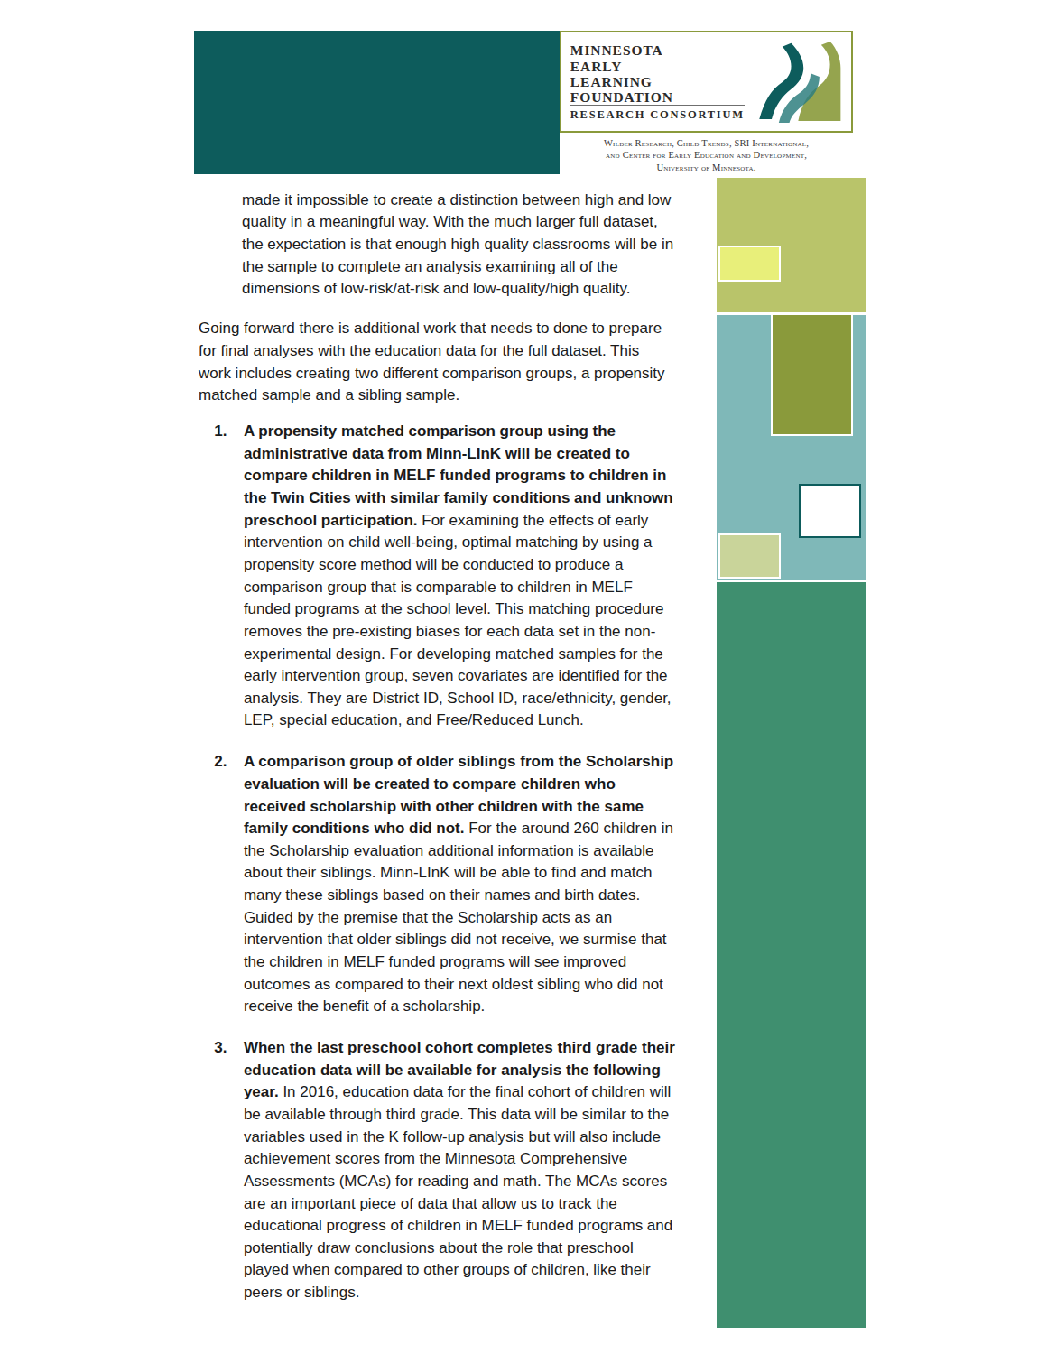MINNESOTA EARLY LEARNING FOUNDATION RESEARCH CONSORTIUM
Wilder Research, Child Trends, SRI International,
and Center for Early Education and Development,
University of Minnesota.
made it impossible to create a distinction between high and low quality in a meaningful way. With the much larger full dataset, the expectation is that enough high quality classrooms will be in the sample to complete an analysis examining all of the dimensions of low-risk/at-risk and low-quality/high quality.
Going forward there is additional work that needs to done to prepare for final analyses with the education data for the full dataset. This work includes creating two different comparison groups, a propensity matched sample and a sibling sample.
A propensity matched comparison group using the administrative data from Minn-LInK will be created to compare children in MELF funded programs to children in the Twin Cities with similar family conditions and unknown preschool participation. For examining the effects of early intervention on child well-being, optimal matching by using a propensity score method will be conducted to produce a comparison group that is comparable to children in MELF funded programs at the school level. This matching procedure removes the pre-existing biases for each data set in the non-experimental design. For developing matched samples for the early intervention group, seven covariates are identified for the analysis. They are District ID, School ID, race/ethnicity, gender, LEP, special education, and Free/Reduced Lunch.
A comparison group of older siblings from the Scholarship evaluation will be created to compare children who received scholarship with other children with the same family conditions who did not. For the around 260 children in the Scholarship evaluation additional information is available about their siblings. Minn-LInK will be able to find and match many these siblings based on their names and birth dates. Guided by the premise that the Scholarship acts as an intervention that older siblings did not receive, we surmise that the children in MELF funded programs will see improved outcomes as compared to their next oldest sibling who did not receive the benefit of a scholarship.
When the last preschool cohort completes third grade their education data will be available for analysis the following year. In 2016, education data for the final cohort of children will be available through third grade. This data will be similar to the variables used in the K follow-up analysis but will also include achievement scores from the Minnesota Comprehensive Assessments (MCAs) for reading and math. The MCAs scores are an important piece of data that allow us to track the educational progress of children in MELF funded programs and potentially draw conclusions about the role that preschool played when compared to other groups of children, like their peers or siblings.